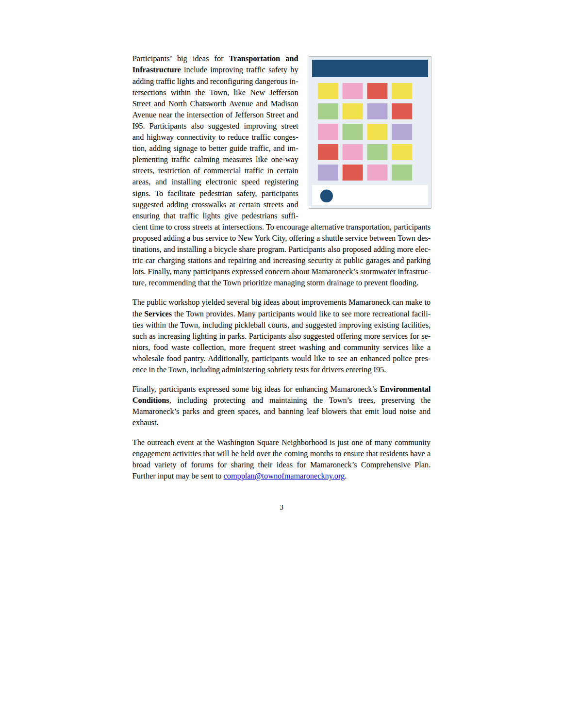Participants’ big ideas for Transportation and Infrastructure include improving traffic safety by adding traffic lights and reconfiguring dangerous intersections within the Town, like New Jefferson Street and North Chatsworth Avenue and Madison Avenue near the intersection of Jefferson Street and I95. Participants also suggested improving street and highway connectivity to reduce traffic congestion, adding signage to better guide traffic, and implementing traffic calming measures like one-way streets, restriction of commercial traffic in certain areas, and installing electronic speed registering signs. To facilitate pedestrian safety, participants suggested adding crosswalks at certain streets and ensuring that traffic lights give pedestrians sufficient time to cross streets at intersections. To encourage alternative transportation, participants proposed adding a bus service to New York City, offering a shuttle service between Town destinations, and installing a bicycle share program. Participants also proposed adding more electric car charging stations and repairing and increasing security at public garages and parking lots. Finally, many participants expressed concern about Mamaroneck’s stormwater infrastructure, recommending that the Town prioritize managing storm drainage to prevent flooding.
The public workshop yielded several big ideas about improvements Mamaroneck can make to the Services the Town provides. Many participants would like to see more recreational facilities within the Town, including pickleball courts, and suggested improving existing facilities, such as increasing lighting in parks. Participants also suggested offering more services for seniors, food waste collection, more frequent street washing and community services like a wholesale food pantry. Additionally, participants would like to see an enhanced police presence in the Town, including administering sobriety tests for drivers entering I95.
Finally, participants expressed some big ideas for enhancing Mamaroneck’s Environmental Conditions, including protecting and maintaining the Town’s trees, preserving the Mamaroneck’s parks and green spaces, and banning leaf blowers that emit loud noise and exhaust.
The outreach event at the Washington Square Neighborhood is just one of many community engagement activities that will be held over the coming months to ensure that residents have a broad variety of forums for sharing their ideas for Mamaroneck’s Comprehensive Plan. Further input may be sent to compplan@townofmamaroneckny.org.
3